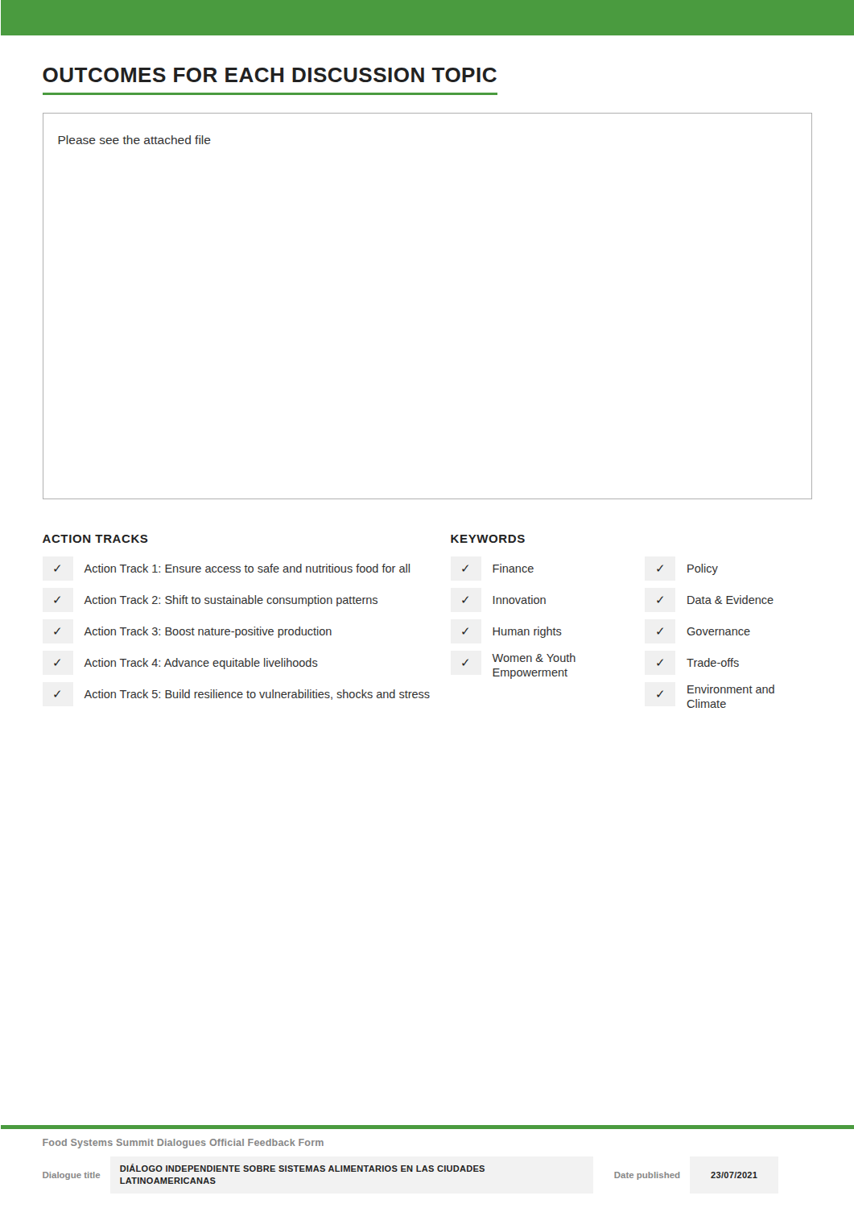Outcomes for each discussion topic
Please see the attached file
Action Tracks
✓ Action Track 1: Ensure access to safe and nutritious food for all
✓ Action Track 2: Shift to sustainable consumption patterns
✓ Action Track 3: Boost nature-positive production
✓ Action Track 4: Advance equitable livelihoods
✓ Action Track 5: Build resilience to vulnerabilities, shocks and stress
Keywords
✓ Finance
✓ Innovation
✓ Human rights
✓ Women & Youth Empowerment
✓ Policy
✓ Data & Evidence
✓ Governance
✓ Trade-offs
✓ Environment and Climate
Food Systems Summit Dialogues Official Feedback Form
Dialogue title
Diálogo independiente sobre sistemas alimentarios en las ciudades latinoamericanas
Date published
23/07/2021